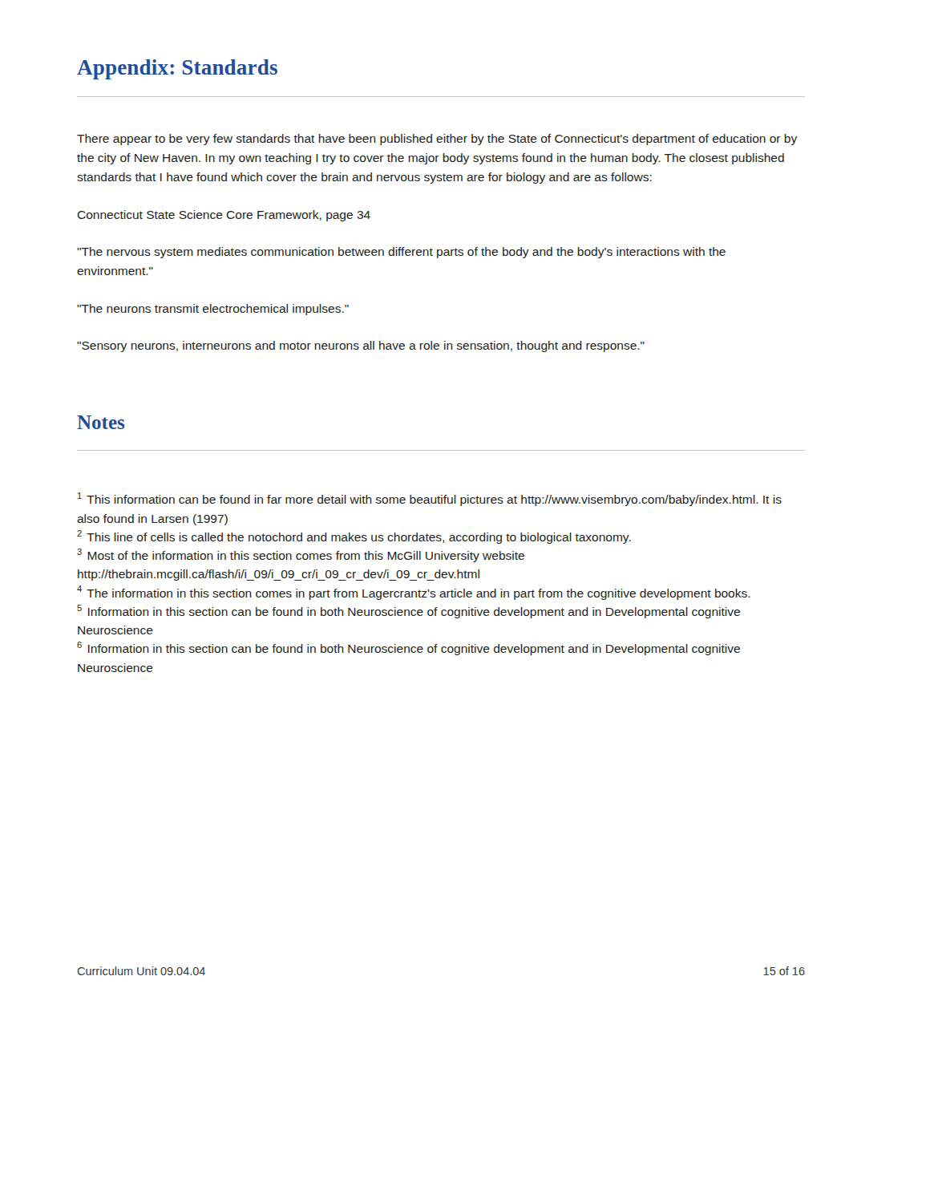Appendix: Standards
There appear to be very few standards that have been published either by the State of Connecticut's department of education or by the city of New Haven. In my own teaching I try to cover the major body systems found in the human body. The closest published standards that I have found which cover the brain and nervous system are for biology and are as follows:
Connecticut State Science Core Framework, page 34
"The nervous system mediates communication between different parts of the body and the body's interactions with the environment."
"The neurons transmit electrochemical impulses."
"Sensory neurons, interneurons and motor neurons all have a role in sensation, thought and response."
Notes
1 This information can be found in far more detail with some beautiful pictures at http://www.visembryo.com/baby/index.html. It is also found in Larsen (1997)
2 This line of cells is called the notochord and makes us chordates, according to biological taxonomy.
3 Most of the information in this section comes from this McGill University website http://thebrain.mcgill.ca/flash/i/i_09/i_09_cr/i_09_cr_dev/i_09_cr_dev.html
4 The information in this section comes in part from Lagercrantz's article and in part from the cognitive development books.
5 Information in this section can be found in both Neuroscience of cognitive development and in Developmental cognitive Neuroscience
6 Information in this section can be found in both Neuroscience of cognitive development and in Developmental cognitive Neuroscience
Curriculum Unit 09.04.04 15 of 16